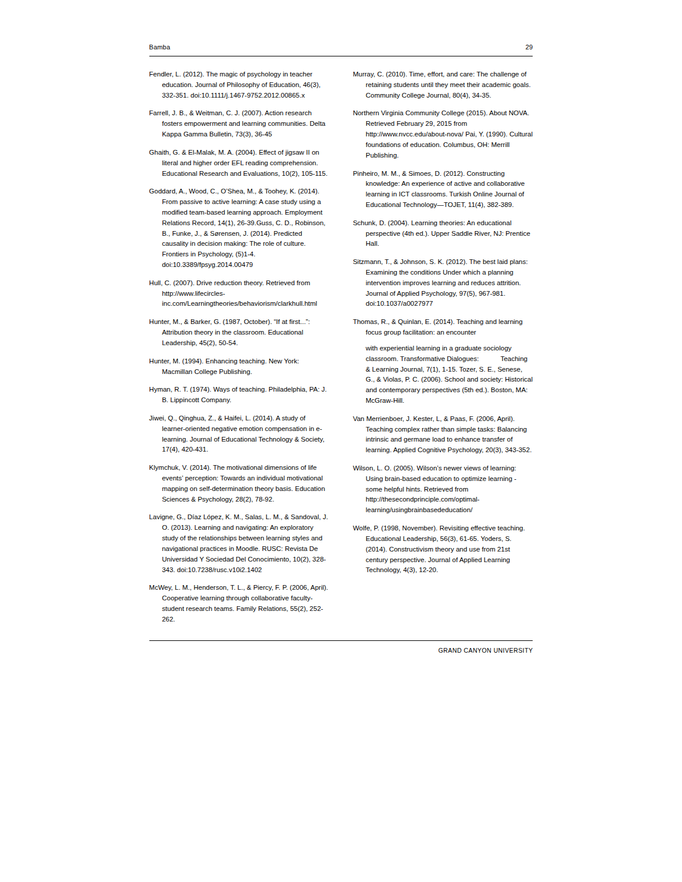Bamba 29
Fendler, L. (2012). The magic of psychology in teacher education. Journal of Philosophy of Education, 46(3), 332-351. doi:10.1111/j.1467-9752.2012.00865.x
Farrell, J. B., & Weitman, C. J. (2007). Action research fosters empowerment and learning communities. Delta Kappa Gamma Bulletin, 73(3), 36-45
Ghaith, G. & El-Malak, M. A. (2004). Effect of jigsaw II on literal and higher order EFL reading comprehension. Educational Research and Evaluations, 10(2), 105-115.
Goddard, A., Wood, C., O’Shea, M., & Toohey, K. (2014). From passive to active learning: A case study using a modified team-based learning approach. Employment Relations Record, 14(1), 26-39.Guss, C. D., Robinson, B., Funke, J., & Sørensen, J. (2014). Predicted causality in decision making: The role of culture. Frontiers in Psychology, (5)1-4. doi:10.3389/fpsyg.2014.00479
Hull, C. (2007). Drive reduction theory. Retrieved from http://www.lifecircles-inc.com/Learningtheories/behaviorism/clarkhull.html
Hunter, M., & Barker, G. (1987, October). “If at first...”: Attribution theory in the classroom. Educational Leadership, 45(2), 50-54.
Hunter, M. (1994). Enhancing teaching. New York: Macmillan College Publishing.
Hyman, R. T. (1974). Ways of teaching. Philadelphia, PA: J. B. Lippincott Company.
Jiwei, Q., Qinghua, Z., & Haifei, L. (2014). A study of learner-oriented negative emotion compensation in e-learning. Journal of Educational Technology & Society, 17(4), 420-431.
Klymchuk, V. (2014). The motivational dimensions of life events’ perception: Towards an individual motivational mapping on self-determination theory basis. Education Sciences & Psychology, 28(2), 78-92.
Lavigne, G., Díaz López, K. M., Salas, L. M., & Sandoval, J. O. (2013). Learning and navigating: An exploratory study of the relationships between learning styles and navigational practices in Moodle. RUSC: Revista De Universidad Y Sociedad Del Conocimiento, 10(2), 328-343. doi:10.7238/rusc.v10i2.1402
McWey, L. M., Henderson, T. L., & Piercy, F. P. (2006, April). Cooperative learning through collaborative faculty-student research teams. Family Relations, 55(2), 252-262.
Murray, C. (2010). Time, effort, and care: The challenge of retaining students until they meet their academic goals. Community College Journal, 80(4), 34-35.
Northern Virginia Community College (2015). About NOVA. Retrieved February 29, 2015 from http://www.nvcc.edu/about-nova/ Pai, Y. (1990). Cultural foundations of education. Columbus, OH: Merrill Publishing.
Pinheiro, M. M., & Simoes, D. (2012). Constructing knowledge: An experience of active and collaborative learning in ICT classrooms. Turkish Online Journal of Educational Technology—TOJET, 11(4), 382-389.
Schunk, D. (2004). Learning theories: An educational perspective (4th ed.). Upper Saddle River, NJ: Prentice Hall.
Sitzmann, T., & Johnson, S. K. (2012). The best laid plans: Examining the conditions Under which a planning intervention improves learning and reduces attrition. Journal of Applied Psychology, 97(5), 967-981. doi:10.1037/a0027977
Thomas, R., & Quinlan, E. (2014). Teaching and learning focus group facilitation: an encounter with experiential learning in a graduate sociology classroom. Transformative Dialogues: Teaching & Learning Journal, 7(1), 1-15. Tozer, S. E., Senese, G., & Violas, P. C. (2006). School and society: Historical and contemporary perspectives (5th ed.). Boston, MA: McGraw-Hill.
Van Merrienboer, J. Kester, L, & Paas, F. (2006, April). Teaching complex rather than simple tasks: Balancing intrinsic and germane load to enhance transfer of learning. Applied Cognitive Psychology, 20(3), 343-352.
Wilson, L. O. (2005). Wilson’s newer views of learning: Using brain-based education to optimize learning - some helpful hints. Retrieved from http://thesecondprinciple.com/optimal-learning/usingbrainbasededucation/
Wolfe, P. (1998, November). Revisiting effective teaching. Educational Leadership, 56(3), 61-65. Yoders, S. (2014). Constructivism theory and use from 21st century perspective. Journal of Applied Learning Technology, 4(3), 12-20.
GRAND CANYON UNIVERSITY